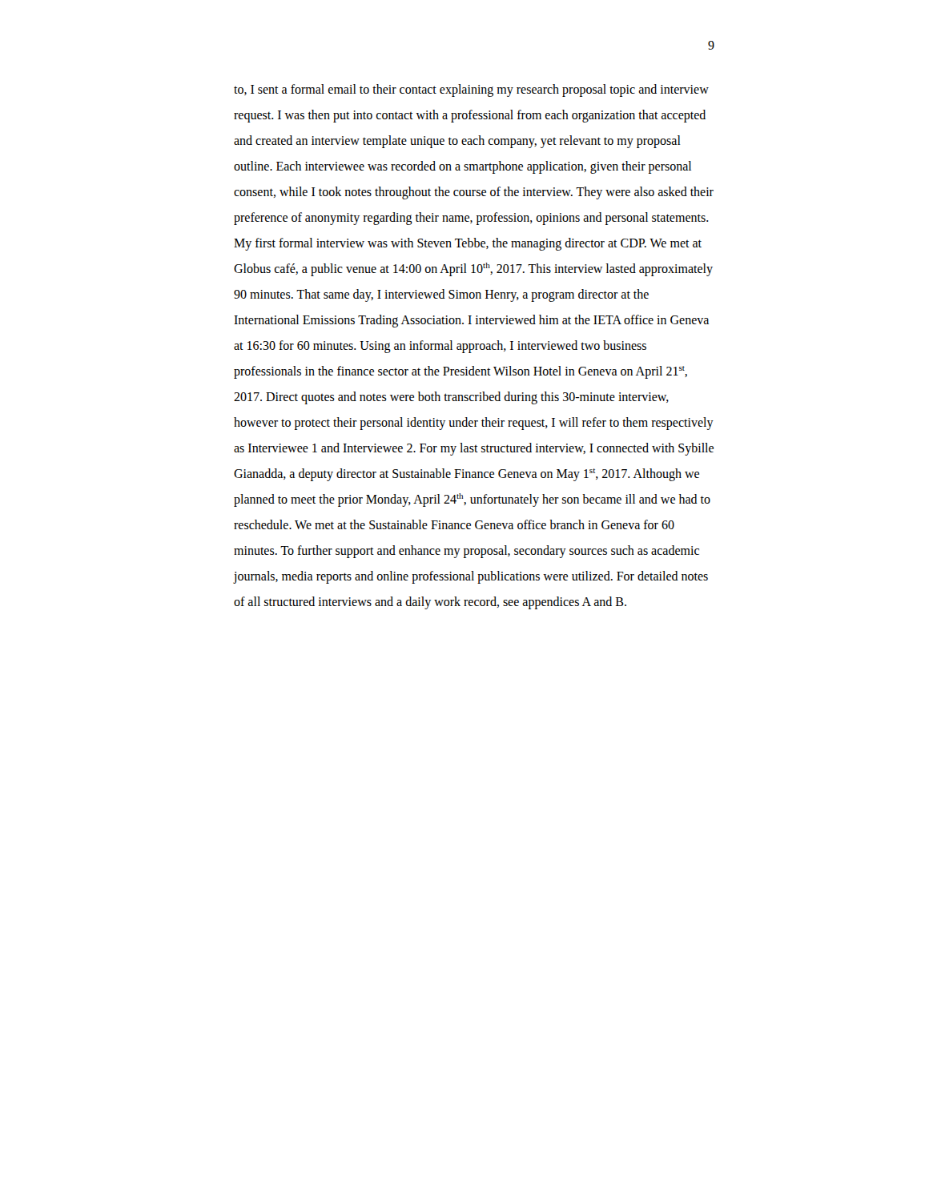9
to, I sent a formal email to their contact explaining my research proposal topic and interview request. I was then put into contact with a professional from each organization that accepted and created an interview template unique to each company, yet relevant to my proposal outline. Each interviewee was recorded on a smartphone application, given their personal consent, while I took notes throughout the course of the interview. They were also asked their preference of anonymity regarding their name, profession, opinions and personal statements. My first formal interview was with Steven Tebbe, the managing director at CDP. We met at Globus café, a public venue at 14:00 on April 10th, 2017. This interview lasted approximately 90 minutes. That same day, I interviewed Simon Henry, a program director at the International Emissions Trading Association. I interviewed him at the IETA office in Geneva at 16:30 for 60 minutes. Using an informal approach, I interviewed two business professionals in the finance sector at the President Wilson Hotel in Geneva on April 21st, 2017. Direct quotes and notes were both transcribed during this 30-minute interview, however to protect their personal identity under their request, I will refer to them respectively as Interviewee 1 and Interviewee 2. For my last structured interview, I connected with Sybille Gianadda, a deputy director at Sustainable Finance Geneva on May 1st, 2017. Although we planned to meet the prior Monday, April 24th, unfortunately her son became ill and we had to reschedule. We met at the Sustainable Finance Geneva office branch in Geneva for 60 minutes. To further support and enhance my proposal, secondary sources such as academic journals, media reports and online professional publications were utilized. For detailed notes of all structured interviews and a daily work record, see appendices A and B.